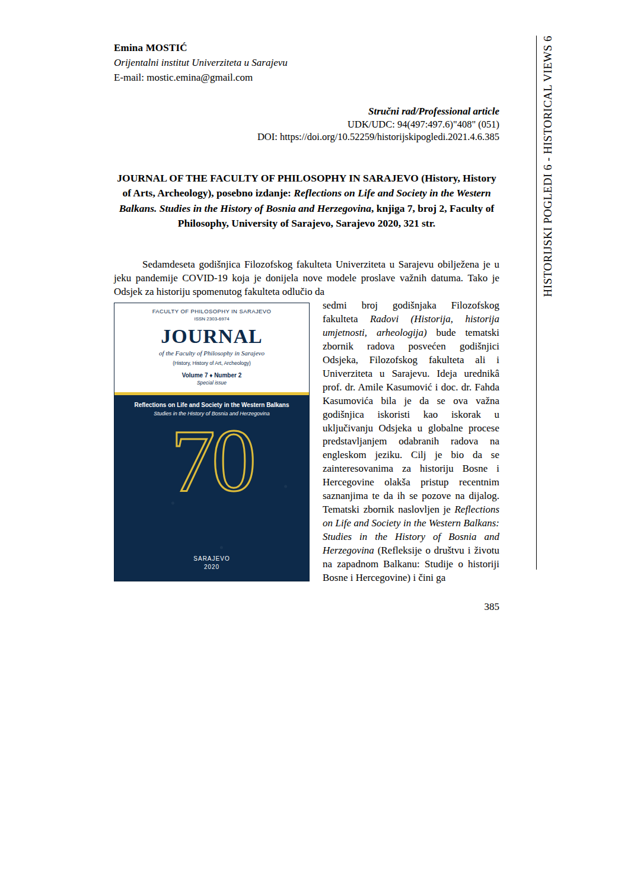HISTORIJSKI POGLEDI 6 - HISTORICAL VIEWS 6
Emina MOSTIĆ
Orijentalni institut Univerziteta u Sarajevu
E-mail: mostic.emina@gmail.com
Stručni rad/Professional article
UDK/UDC: 94(497:497.6)"408" (051)
DOI: https://doi.org/10.52259/historijskipogledi.2021.4.6.385
JOURNAL OF THE FACULTY OF PHILOSOPHY IN SARAJEVO (History, History of Arts, Archeology), posebno izdanje: Reflections on Life and Society in the Western Balkans. Studies in the History of Bosnia and Herzegovina, knjiga 7, broj 2, Faculty of Philosophy, University of Sarajevo, Sarajevo 2020, 321 str.
Sedamdeseta godišnjica Filozofskog fakulteta Univerziteta u Sarajevu obilježena je u jeku pandemije COVID-19 koja je donijela nove modele proslave važnih datuma. Tako je Odsjek za historiju spomenutog fakulteta odlučio da
FACULTY OF PHILOSOPHY IN SARAJEVO
ISSN 2303-6974
JOURNAL
of the Faculty of Philosophy in Sarajevo
(History, History of Art, Archeology)
Volume 7 ♦ Number 2Special issue
Reflections on Life and Society in the Western Balkans
Studies in the History of Bosnia and Herzegovina
70
SARAJEVO
2020
sedmi broj godišnjaka Filozofskog fakulteta Radovi (Historija, historija umjetnosti, arheologija) bude tematski zbornik radova posvećen godišnjici Odsjeka, Filozofskog fakulteta ali i Univerziteta u Sarajevu. Ideja urednikâ prof. dr. Amile Kasumović i doc. dr. Fahda Kasumovića bila je da se ova važna godišnjica iskoristi kao iskorak u uključivanju Odsjeka u globalne procese predstavljanjem odabranih radova na engleskom jeziku. Cilj je bio da se zainteresovanima za historiju Bosne i Hercegovine olakša pristup recentnim saznanjima te da ih se pozove na dijalog. Tematski zbornik naslovljen je Reflections on Life and Society in the Western Balkans: Studies in the History of Bosnia and Herzegovina (Refleksije o društvu i životu na zapadnom Balkanu: Studije o historiji Bosne i Hercegovine) i čini ga
385